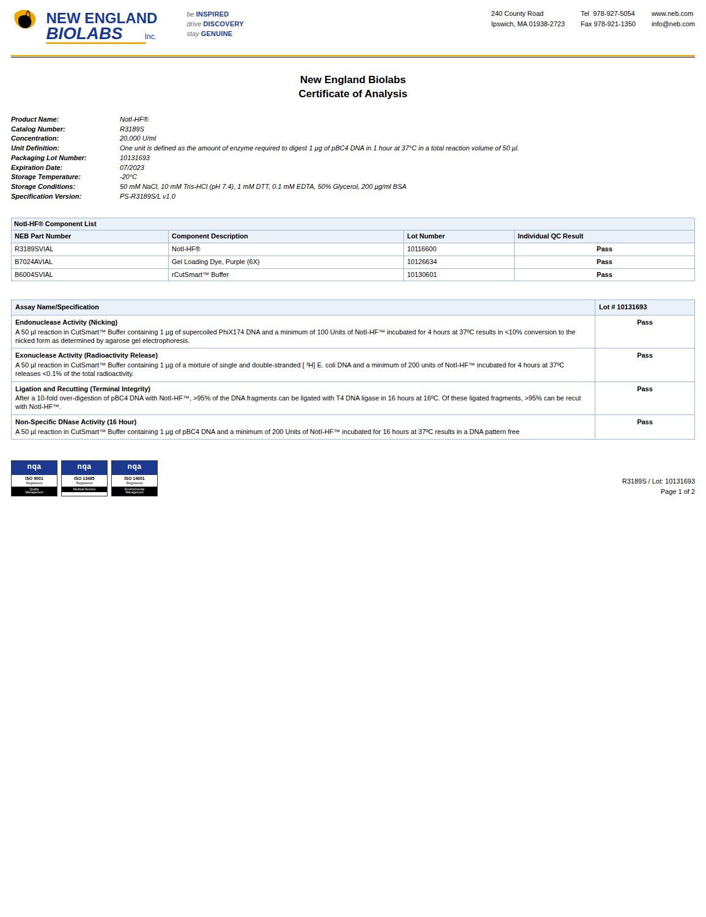be INSPIRED drive DISCOVERY stay GENUINE
240 County Road
Ipswich, MA 01938-2723
Tel 978-927-5054
Fax 978-921-1350
www.neb.com
info@neb.com
New England Biolabs
Certificate of Analysis
| Product Name: | NotI-HF® |
| Catalog Number: | R3189S |
| Concentration: | 20,000 U/ml |
| Unit Definition: | One unit is defined as the amount of enzyme required to digest 1 µg of pBC4 DNA in 1 hour at 37°C in a total reaction volume of 50 µl. |
| Packaging Lot Number: | 10131693 |
| Expiration Date: | 07/2023 |
| Storage Temperature: | -20°C |
| Storage Conditions: | 50 mM NaCl, 10 mM Tris-HCl (pH 7.4), 1 mM DTT, 0.1 mM EDTA, 50% Glycerol, 200 µg/ml BSA |
| Specification Version: | PS-R3189S/L v1.0 |
NotI-HF® Component List
| NEB Part Number | Component Description | Lot Number | Individual QC Result |
| --- | --- | --- | --- |
| R3189SVIAL | NotI-HF® | 10116600 | Pass |
| B7024AVIAL | Gel Loading Dye, Purple (6X) | 10126634 | Pass |
| B6004SVIAL | rCutSmart™ Buffer | 10130601 | Pass |
| Assay Name/Specification | Lot # 10131693 |
| --- | --- |
| Endonuclease Activity (Nicking) A 50 µl reaction in CutSmart™ Buffer containing 1 µg of supercoiled PhiX174 DNA and a minimum of 100 Units of NotI-HF™ incubated for 4 hours at 37ºC results in <10% conversion to the nicked form as determined by agarose gel electrophoresis. | Pass |
| Exonuclease Activity (Radioactivity Release) A 50 µl reaction in CutSmart™ Buffer containing 1 µg of a mixture of single and double-stranded [ ³H] E. coli DNA and a minimum of 200 units of NotI-HF™ incubated for 4 hours at 37ºC releases <0.1% of the total radioactivity. | Pass |
| Ligation and Recutting (Terminal Integrity) After a 10-fold over-digestion of pBC4 DNA with NotI-HF™, >95% of the DNA fragments can be ligated with T4 DNA ligase in 16 hours at 16ºC. Of these ligated fragments, >95% can be recut with NotI-HF™. | Pass |
| Non-Specific DNase Activity (16 Hour) A 50 µl reaction in CutSmart™ Buffer containing 1 µg of pBC4 DNA and a minimum of 200 Units of NotI-HF™ incubated for 16 hours at 37ºC results in a DNA pattern free | Pass |
nqa
ISO 9001
Registered
Quality
Management
nqa
ISO 13485
Registered
Medical Devices
nqa
ISO 14001
Registered
Environmental
Management
R3189S / Lot: 10131693
Page 1 of 2